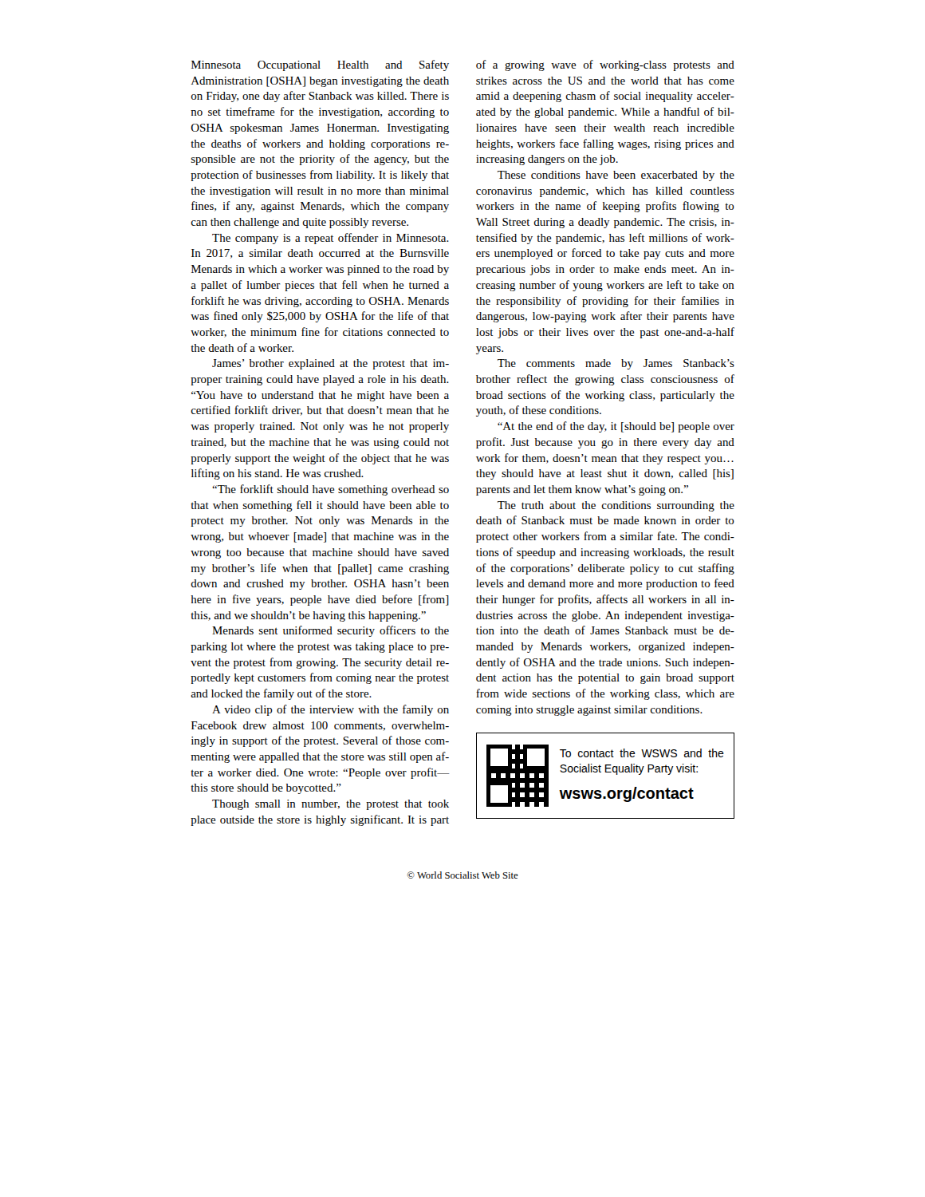Minnesota Occupational Health and Safety Administration [OSHA] began investigating the death on Friday, one day after Stanback was killed. There is no set timeframe for the investigation, according to OSHA spokesman James Honerman. Investigating the deaths of workers and holding corporations responsible are not the priority of the agency, but the protection of businesses from liability. It is likely that the investigation will result in no more than minimal fines, if any, against Menards, which the company can then challenge and quite possibly reverse.
The company is a repeat offender in Minnesota. In 2017, a similar death occurred at the Burnsville Menards in which a worker was pinned to the road by a pallet of lumber pieces that fell when he turned a forklift he was driving, according to OSHA. Menards was fined only $25,000 by OSHA for the life of that worker, the minimum fine for citations connected to the death of a worker.
James’ brother explained at the protest that improper training could have played a role in his death. “You have to understand that he might have been a certified forklift driver, but that doesn’t mean that he was properly trained. Not only was he not properly trained, but the machine that he was using could not properly support the weight of the object that he was lifting on his stand. He was crushed.
“The forklift should have something overhead so that when something fell it should have been able to protect my brother. Not only was Menards in the wrong, but whoever [made] that machine was in the wrong too because that machine should have saved my brother’s life when that [pallet] came crashing down and crushed my brother. OSHA hasn’t been here in five years, people have died before [from] this, and we shouldn’t be having this happening.”
Menards sent uniformed security officers to the parking lot where the protest was taking place to prevent the protest from growing. The security detail reportedly kept customers from coming near the protest and locked the family out of the store.
A video clip of the interview with the family on Facebook drew almost 100 comments, overwhelmingly in support of the protest. Several of those commenting were appalled that the store was still open after a worker died. One wrote: “People over profit—this store should be boycotted.”
Though small in number, the protest that took place outside the store is highly significant. It is part of a growing wave of working-class protests and strikes across the US and the world that has come amid a deepening chasm of social inequality accelerated by the global pandemic. While a handful of billionaires have seen their wealth reach incredible heights, workers face falling wages, rising prices and increasing dangers on the job.
These conditions have been exacerbated by the coronavirus pandemic, which has killed countless workers in the name of keeping profits flowing to Wall Street during a deadly pandemic. The crisis, intensified by the pandemic, has left millions of workers unemployed or forced to take pay cuts and more precarious jobs in order to make ends meet. An increasing number of young workers are left to take on the responsibility of providing for their families in dangerous, low-paying work after their parents have lost jobs or their lives over the past one-and-a-half years.
The comments made by James Stanback’s brother reflect the growing class consciousness of broad sections of the working class, particularly the youth, of these conditions.
“At the end of the day, it [should be] people over profit. Just because you go in there every day and work for them, doesn’t mean that they respect you… they should have at least shut it down, called [his] parents and let them know what’s going on.”
The truth about the conditions surrounding the death of Stanback must be made known in order to protect other workers from a similar fate. The conditions of speedup and increasing workloads, the result of the corporations’ deliberate policy to cut staffing levels and demand more and more production to feed their hunger for profits, affects all workers in all industries across the globe. An independent investigation into the death of James Stanback must be demanded by Menards workers, organized independently of OSHA and the trade unions. Such independent action has the potential to gain broad support from wide sections of the working class, which are coming into struggle against similar conditions.
To contact the WSWS and the Socialist Equality Party visit: wsws.org/contact
© World Socialist Web Site